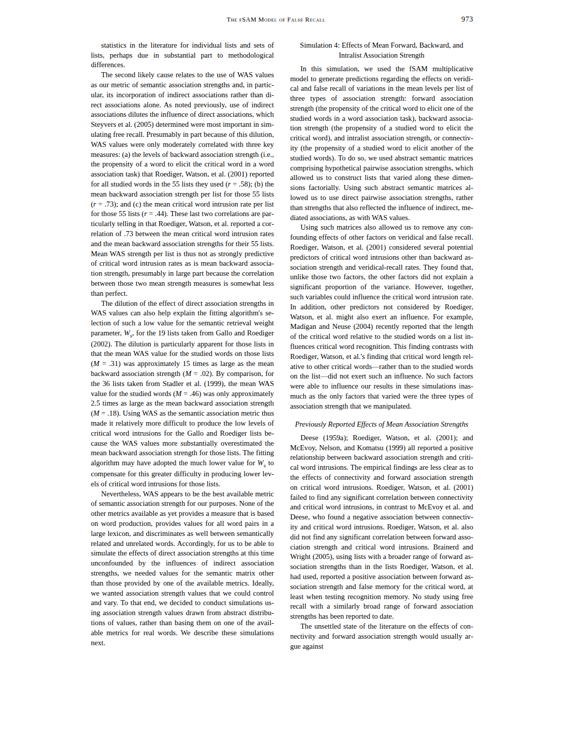The fSAM Model of False Recall 973
statistics in the literature for individual lists and sets of lists, perhaps due in substantial part to methodological differences.
The second likely cause relates to the use of WAS values as our metric of semantic association strengths and, in particular, its incorporation of indirect associations rather than direct associations alone. As noted previously, use of indirect associations dilutes the influence of direct associations, which Steyvers et al. (2005) determined were most important in simulating free recall. Presumably in part because of this dilution, WAS values were only moderately correlated with three key measures: (a) the levels of backward association strength (i.e., the propensity of a word to elicit the critical word in a word association task) that Roediger, Watson, et al. (2001) reported for all studied words in the 55 lists they used (r = .58); (b) the mean backward association strength per list for those 55 lists (r = .73); and (c) the mean critical word intrusion rate per list for those 55 lists (r = .44). These last two correlations are particularly telling in that Roediger, Watson, et al. reported a correlation of .73 between the mean critical word intrusion rates and the mean backward association strengths for their 55 lists. Mean WAS strength per list is thus not as strongly predictive of critical word intrusion rates as is mean backward association strength, presumably in large part because the correlation between those two mean strength measures is somewhat less than perfect.
The dilution of the effect of direct association strengths in WAS values can also help explain the fitting algorithm's selection of such a low value for the semantic retrieval weight parameter, Ws, for the 19 lists taken from Gallo and Roediger (2002). The dilution is particularly apparent for those lists in that the mean WAS value for the studied words on those lists (M = .31) was approximately 15 times as large as the mean backward association strength (M = .02). By comparison, for the 36 lists taken from Stadler et al. (1999), the mean WAS value for the studied words (M = .46) was only approximately 2.5 times as large as the mean backward association strength (M = .18). Using WAS as the semantic association metric thus made it relatively more difficult to produce the low levels of critical word intrusions for the Gallo and Roediger lists because the WAS values more substantially overestimated the mean backward association strength for those lists. The fitting algorithm may have adopted the much lower value for Ws to compensate for this greater difficulty in producing lower levels of critical word intrusions for those lists.
Nevertheless, WAS appears to be the best available metric of semantic association strength for our purposes. None of the other metrics available as yet provides a measure that is based on word production, provides values for all word pairs in a large lexicon, and discriminates as well between semantically related and unrelated words. Accordingly, for us to be able to simulate the effects of direct association strengths at this time unconfounded by the influences of indirect association strengths, we needed values for the semantic matrix other than those provided by one of the available metrics. Ideally, we wanted association strength values that we could control and vary. To that end, we decided to conduct simulations using association strength values drawn from abstract distributions of values, rather than basing them on one of the available metrics for real words. We describe these simulations next.
Simulation 4: Effects of Mean Forward, Backward, and Intralist Association Strength
In this simulation, we used the fSAM multiplicative model to generate predictions regarding the effects on veridical and false recall of variations in the mean levels per list of three types of association strength: forward association strength (the propensity of the critical word to elicit one of the studied words in a word association task), backward association strength (the propensity of a studied word to elicit the critical word), and intralist association strength, or connectivity (the propensity of a studied word to elicit another of the studied words). To do so, we used abstract semantic matrices comprising hypothetical pairwise association strengths, which allowed us to construct lists that varied along these dimensions factorially. Using such abstract semantic matrices allowed us to use direct pairwise association strengths, rather than strengths that also reflected the influence of indirect, mediated associations, as with WAS values.
Using such matrices also allowed us to remove any confounding effects of other factors on veridical and false recall. Roediger, Watson, et al. (2001) considered several potential predictors of critical word intrusions other than backward association strength and veridical-recall rates. They found that, unlike those two factors, the other factors did not explain a significant proportion of the variance. However, together, such variables could influence the critical word intrusion rate. In addition, other predictors not considered by Roediger, Watson, et al. might also exert an influence. For example, Madigan and Neuse (2004) recently reported that the length of the critical word relative to the studied words on a list influences critical word recognition. This finding contrasts with Roediger, Watson, et al.'s finding that critical word length relative to other critical words—rather than to the studied words on the list—did not exert such an influence. No such factors were able to influence our results in these simulations inasmuch as the only factors that varied were the three types of association strength that we manipulated.
Previously Reported Effects of Mean Association Strengths
Deese (1959a); Roediger, Watson, et al. (2001); and McEvoy, Nelson, and Komatsu (1999) all reported a positive relationship between backward association strength and critical word intrusions. The empirical findings are less clear as to the effects of connectivity and forward association strength on critical word intrusions. Roediger, Watson, et al. (2001) failed to find any significant correlation between connectivity and critical word intrusions, in contrast to McEvoy et al. and Deese, who found a negative association between connectivity and critical word intrusions. Roediger, Watson, et al. also did not find any significant correlation between forward association strength and critical word intrusions. Brainerd and Wright (2005), using lists with a broader range of forward association strengths than in the lists Roediger, Watson, et al. had used, reported a positive association between forward association strength and false memory for the critical word, at least when testing recognition memory. No study using free recall with a similarly broad range of forward association strengths has been reported to date.
The unsettled state of the literature on the effects of connectivity and forward association strength would usually argue against